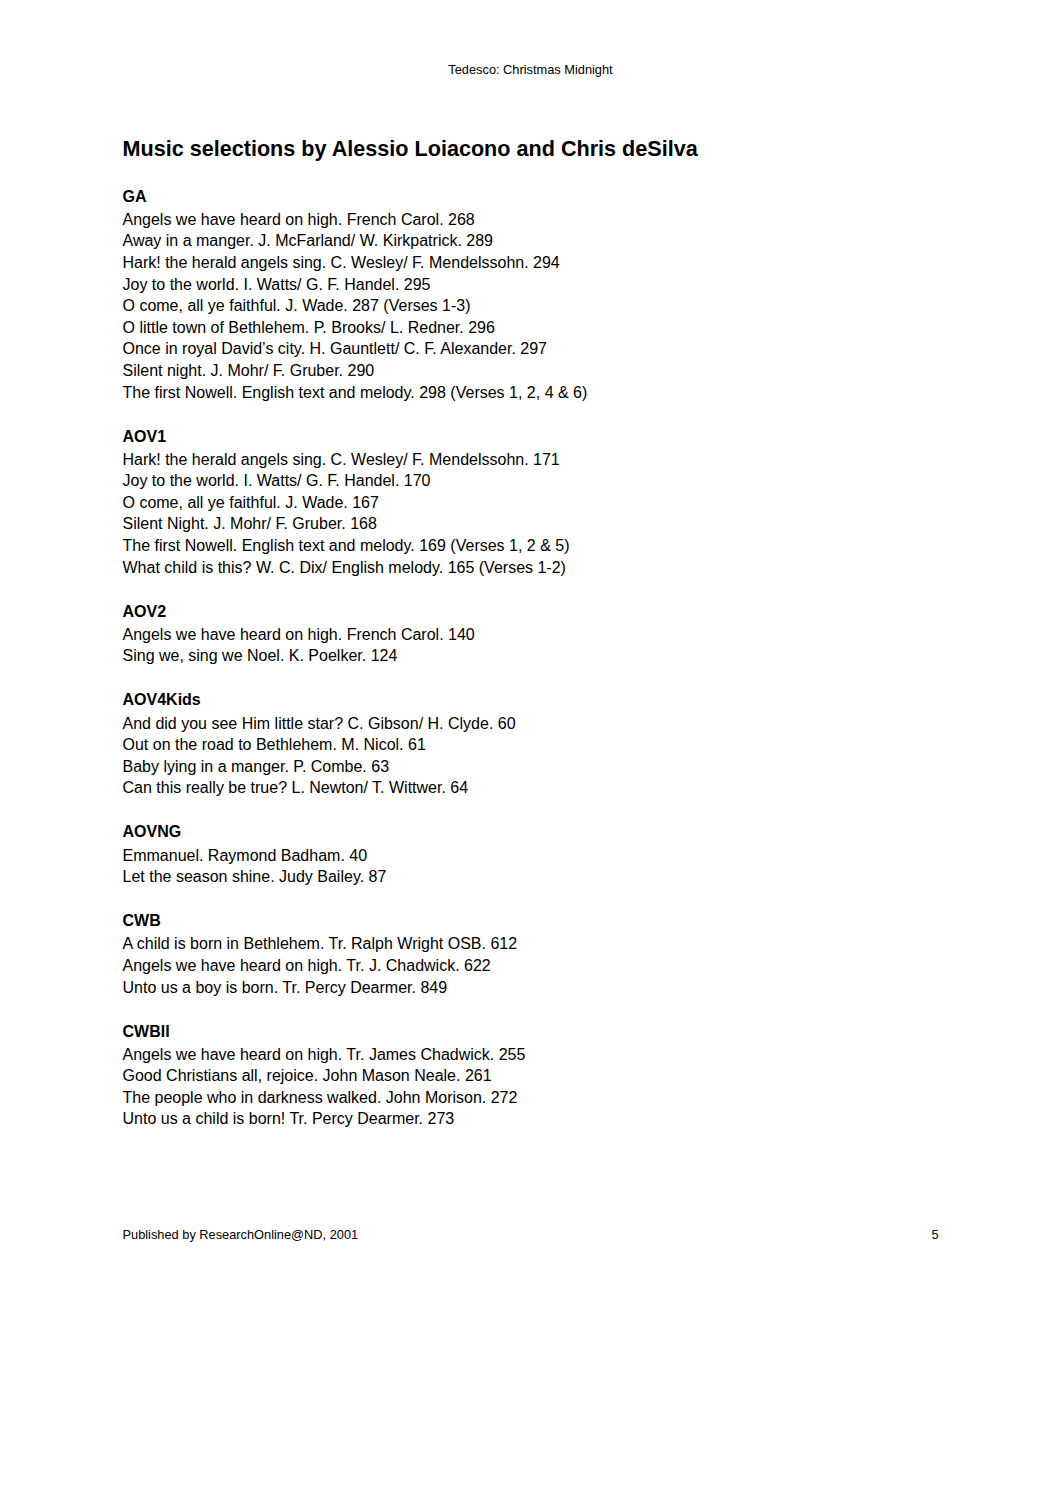Tedesco: Christmas Midnight
Music selections by Alessio Loiacono and Chris deSilva
GA
Angels we have heard on high. French Carol. 268
Away in a manger. J. McFarland/ W. Kirkpatrick. 289
Hark! the herald angels sing. C. Wesley/ F. Mendelssohn. 294
Joy to the world. I. Watts/ G. F. Handel. 295
O come, all ye faithful. J. Wade. 287 (Verses 1-3)
O little town of Bethlehem. P. Brooks/ L. Redner. 296
Once in royal David’s city. H. Gauntlett/ C. F. Alexander. 297
Silent night. J. Mohr/ F. Gruber. 290
The first Nowell. English text and melody. 298 (Verses 1, 2, 4 & 6)
AOV1
Hark! the herald angels sing. C. Wesley/ F. Mendelssohn. 171
Joy to the world. I. Watts/ G. F. Handel. 170
O come, all ye faithful. J. Wade. 167
Silent Night. J. Mohr/ F. Gruber. 168
The first Nowell. English text and melody. 169 (Verses 1, 2 & 5)
What child is this? W. C. Dix/ English melody. 165 (Verses 1-2)
AOV2
Angels we have heard on high. French Carol. 140
Sing we, sing we Noel. K. Poelker. 124
AOV4Kids
And did you see Him little star? C. Gibson/ H. Clyde. 60
Out on the road to Bethlehem. M. Nicol. 61
Baby lying in a manger. P. Combe. 63
Can this really be true? L. Newton/ T. Wittwer. 64
AOVNG
Emmanuel. Raymond Badham. 40
Let the season shine. Judy Bailey. 87
CWB
A child is born in Bethlehem. Tr. Ralph Wright OSB. 612
Angels we have heard on high. Tr. J. Chadwick. 622
Unto us a boy is born. Tr. Percy Dearmer. 849
CWBII
Angels we have heard on high. Tr. James Chadwick. 255
Good Christians all, rejoice. John Mason Neale. 261
The people who in darkness walked. John Morison. 272
Unto us a child is born! Tr. Percy Dearmer. 273
Published by ResearchOnline@ND, 2001 5